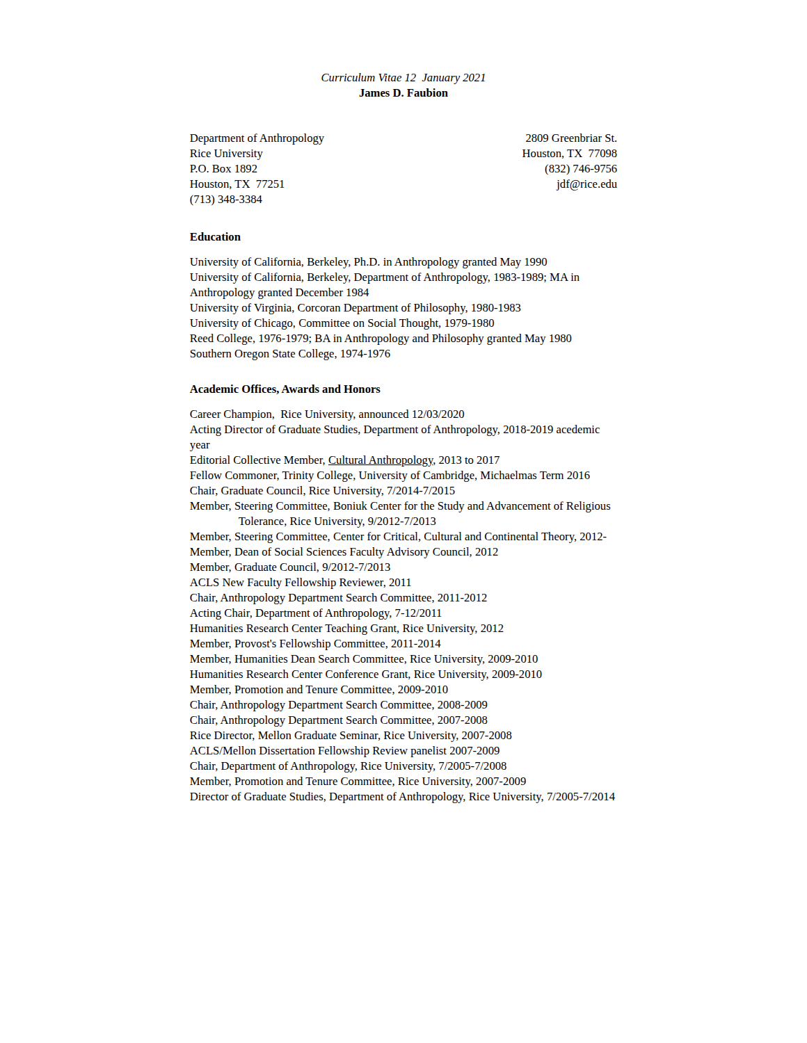Curriculum Vitae 12 January 2021
James D. Faubion
| Department of Anthropology | 2809 Greenbriar St. |
| Rice University | Houston, TX 77098 |
| P.O. Box 1892 | (832) 746-9756 |
| Houston, TX 77251 | jdf@rice.edu |
| (713) 348-3384 | |
Education
University of California, Berkeley, Ph.D. in Anthropology granted May 1990
University of California, Berkeley, Department of Anthropology, 1983-1989; MA in Anthropology granted December 1984
University of Virginia, Corcoran Department of Philosophy, 1980-1983
University of Chicago, Committee on Social Thought, 1979-1980
Reed College, 1976-1979; BA in Anthropology and Philosophy granted May 1980
Southern Oregon State College, 1974-1976
Academic Offices, Awards and Honors
Career Champion, Rice University, announced 12/03/2020
Acting Director of Graduate Studies, Department of Anthropology, 2018-2019 acedemic year
Editorial Collective Member, Cultural Anthropology, 2013 to 2017
Fellow Commoner, Trinity College, University of Cambridge, Michaelmas Term 2016
Chair, Graduate Council, Rice University, 7/2014-7/2015
Member, Steering Committee, Boniuk Center for the Study and Advancement of Religious Tolerance, Rice University, 9/2012-7/2013
Member, Steering Committee, Center for Critical, Cultural and Continental Theory, 2012-
Member, Dean of Social Sciences Faculty Advisory Council, 2012
Member, Graduate Council, 9/2012-7/2013
ACLS New Faculty Fellowship Reviewer, 2011
Chair, Anthropology Department Search Committee, 2011-2012
Acting Chair, Department of Anthropology, 7-12/2011
Humanities Research Center Teaching Grant, Rice University, 2012
Member, Provost's Fellowship Committee, 2011-2014
Member, Humanities Dean Search Committee, Rice University, 2009-2010
Humanities Research Center Conference Grant, Rice University, 2009-2010
Member, Promotion and Tenure Committee, 2009-2010
Chair, Anthropology Department Search Committee, 2008-2009
Chair, Anthropology Department Search Committee, 2007-2008
Rice Director, Mellon Graduate Seminar, Rice University, 2007-2008
ACLS/Mellon Dissertation Fellowship Review panelist 2007-2009
Chair, Department of Anthropology, Rice University, 7/2005-7/2008
Member, Promotion and Tenure Committee, Rice University, 2007-2009
Director of Graduate Studies, Department of Anthropology, Rice University, 7/2005-7/2014